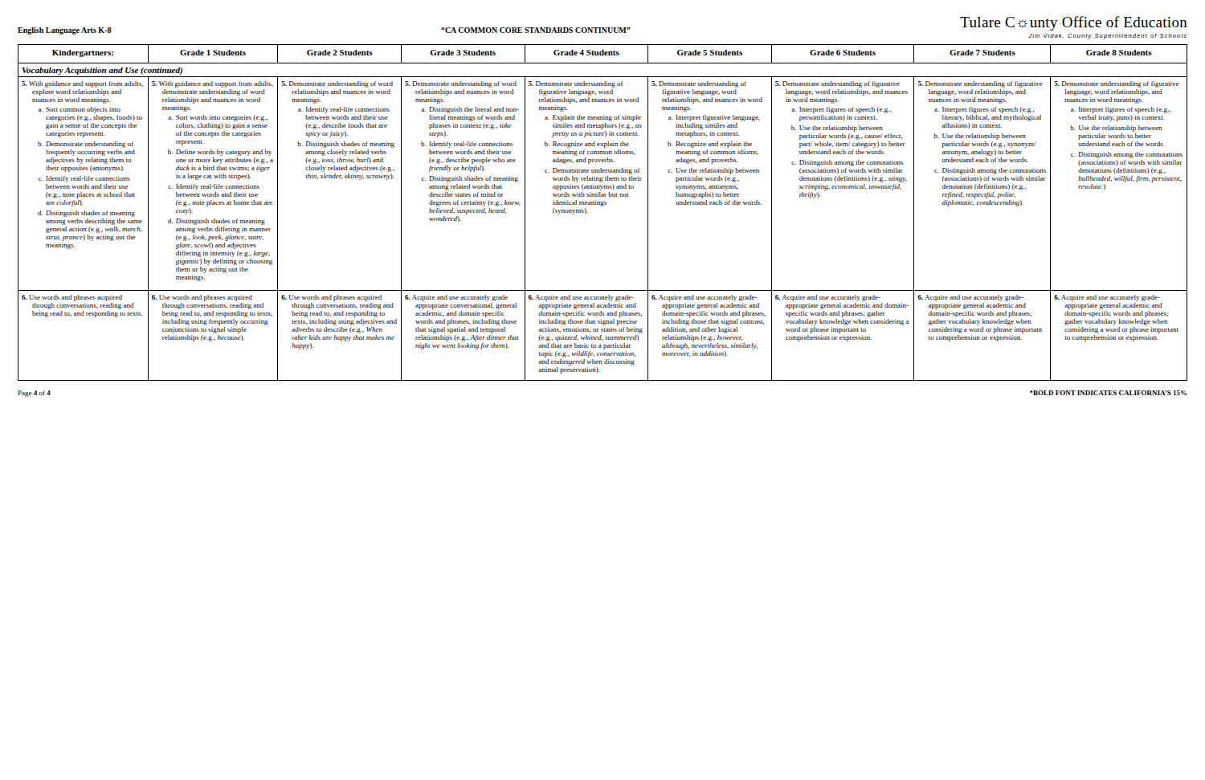English Language Arts K-8
“CA COMMON CORE STANDARDS CONTINUUM”
Tulare C☼unty Office of Education
Jim Vidak, County Superintendent of Schools
| Kindergartners: | Grade 1 Students | Grade 2 Students | Grade 3 Students | Grade 4 Students | Grade 5 Students | Grade 6 Students | Grade 7 Students | Grade 8 Students |
| --- | --- | --- | --- | --- | --- | --- | --- | --- |
| Vocabulary Acquisition and Use (continued) |
| 5. With guidance and support from adults, explore word relationships and nuances in word meanings. Sort common objects into categories (e.g., shapes, foods) to gain a sense of the concepts the categories represent. Demonstrate understanding of frequently occurring verbs and adjectives by relating them to their opposites (antonyms). Identify real-life connections between words and their use (e.g., note places at school that are colorful ). Distinguish shades of meaning among verbs describing the same general action (e.g., walk, march, strut, prance ) by acting out the meanings. | 5. With guidance and support from adults, demonstrate understanding of word relationships and nuances in word meanings. Sort words into categories (e.g., colors, clothing) to gain a sense of the concepts the categories represent. Define words by category and by one or more key attributes (e.g., a duck is a bird that swims; a tiger is a large cat with stripes). Identify real-life connections between words and their use (e.g., note places at home that are cozy ). Distinguish shades of meaning among verbs differing in manner (e.g., look, peek, glance, stare, glare, scowl ) and adjectives differing in intensity (e.g., large, gigantic ) by defining or choosing them or by acting out the meanings. | 5. Demonstrate understanding of word relationships and nuances in word meanings. Identify real-life connections between words and their use (e.g., describe foods that are spicy or juicy ). Distinguish shades of meaning among closely related verbs (e.g., toss, throw, hurl ) and closely related adjectives (e.g., thin, slender, skinny, scrawny ). | 5. Demonstrate understanding of word relationships and nuances in word meanings. Distinguish the literal and non-literal meanings of words and phrases in context (e.g., take steps ). Identify real-life connections between words and their use (e.g., describe people who are friendly or helpful ). Distinguish shades of meaning among related words that describe states of mind or degrees of certainty (e.g., knew, believed, suspected, heard, wondered ). | 5. Demonstrate understanding of figurative language, word relationships, and nuances in word meanings. Explain the meaning of simple similes and metaphors (e.g., as pretty as a picture ) in context. Recognize and explain the meaning of common idioms, adages, and proverbs. Demonstrate understanding of words by relating them to their opposites (antonyms) and to words with similar but not identical meanings (synonyms). | 5. Demonstrate understanding of figurative language, word relationships, and nuances in word meanings. Interpret figurative language, including similes and metaphors, in context. Recognize and explain the meaning of common idioms, adages, and proverbs. Use the relationship between particular words (e.g., synonyms, antonyms, homographs) to better understand each of the words. | 5. Demonstrate understanding of figurative language, word relationships, and nuances in word meanings. Interpret figures of speech (e.g., personification) in context. Use the relationship between particular words (e.g., cause/ effect, part/ whole, item/ category) to better understand each of the words. Distinguish among the connotations (associations) of words with similar denotations (definitions) (e.g., stingy, scrimping, economical, unwasteful, thrifty ). | 5. Demonstrate understanding of figurative language, word relationships, and nuances in word meanings. Interpret figures of speech (e.g., literary, biblical, and mythological allusions) in context. Use the relationship between particular words (e.g., synonym/ antonym, analogy) to better understand each of the words. Distinguish among the connotations (associations) of words with similar denotation (definitions) (e.g., refined, respectful, polite, diplomatic, condescending ). | 5. Demonstrate understanding of figurative language, word relationships, and nuances in word meanings. Interpret figures of speech (e.g., verbal irony, puns) in context. Use the relationship between particular words to better understand each of the words. Distinguish among the connotations (associations) of words with similar denotations (definitions) (e.g., bullheaded, willful, firm, persistent, resolute .) |
| 6. Use words and phrases acquired through conversations, reading and being read to, and responding to texts. | 6. Use words and phrases acquired through conversations, reading and being read to, and responding to texts, including using frequently occurring conjunctions to signal simple relationships (e.g., because ). | 6. Use words and phrases acquired through conversations, reading and being read to, and responding to texts, including using adjectives and adverbs to describe (e.g., When other kids are happy that makes me happy ). | 6. Acquire and use accurately grade appropriate conversational, general academic, and domain specific words and phrases, including those that signal spatial and temporal relationships (e.g., After dinner that night we went looking for them ). | 6. Acquire and use accurately grade-appropriate general academic and domain-specific words and phrases, including those that signal precise actions, emotions, or states of being (e.g., quizzed, whined, stammered ) and that are basic to a particular topic (e.g., wildlife, conservation, and endangered when discussing animal preservation). | 6. Acquire and use accurately grade-appropriate general academic and domain-specific words and phrases, including those that signal contrast, addition, and other logical relationships (e.g., however, although, nevertheless, similarly, moreover, in addition ). | 6. Acquire and use accurately grade-appropriate general academic and domain-specific words and phrases; gather vocabulary knowledge when considering a word or phrase important to comprehension or expression. | 6. Acquire and use accurately grade-appropriate general academic and domain-specific words and phrases; gather vocabulary knowledge when considering a word or phrase important to comprehension or expression. | 6. Acquire and use accurately grade-appropriate general academic and domain-specific words and phrases; gather vocabulary knowledge when considering a word or phrase important to comprehension or expression. |
Page 4 of 4
*BOLD FONT INDICATES CALIFORNIA’S 15%